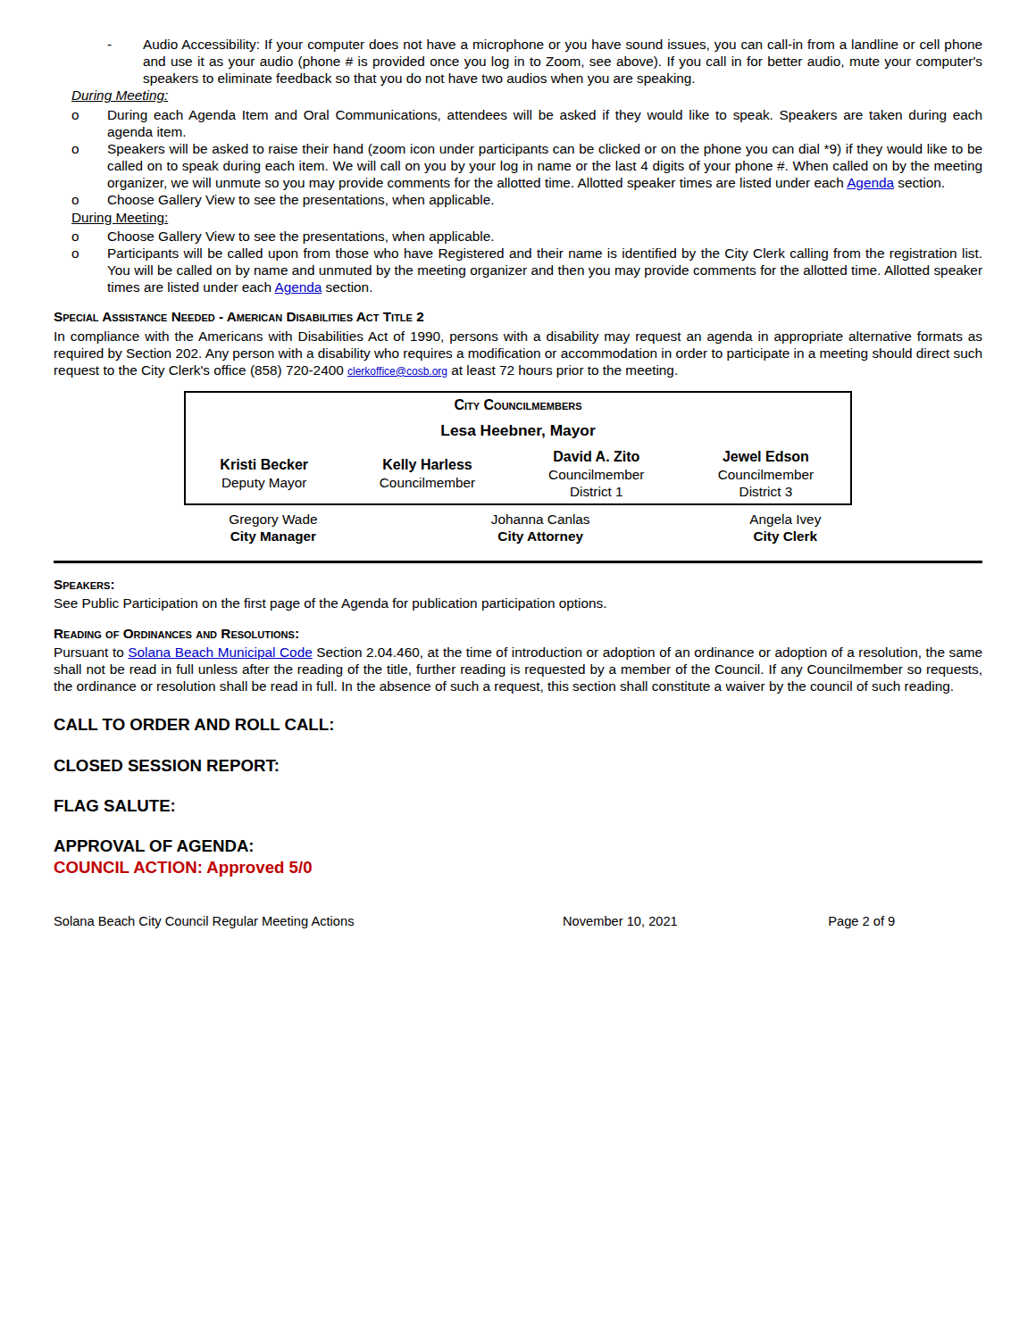-
Audio Accessibility: If your computer does not have a microphone or you have sound issues, you can call-in from a landline or cell phone and use it as your audio (phone # is provided once you log in to Zoom, see above). If you call in for better audio, mute your computer's speakers to eliminate feedback so that you do not have two audios when you are speaking.
During Meeting:
o
During each Agenda Item and Oral Communications, attendees will be asked if they would like to speak. Speakers are taken during each agenda item.
o
Speakers will be asked to raise their hand (zoom icon under participants can be clicked or on the phone you can dial *9) if they would like to be called on to speak during each item. We will call on you by your log in name or the last 4 digits of your phone #. When called on by the meeting organizer, we will unmute so you may provide comments for the allotted time. Allotted speaker times are listed under each Agenda section.
o
Choose Gallery View to see the presentations, when applicable.
During Meeting:
o
Choose Gallery View to see the presentations, when applicable.
o
Participants will be called upon from those who have Registered and their name is identified by the City Clerk calling from the registration list. You will be called on by name and unmuted by the meeting organizer and then you may provide comments for the allotted time. Allotted speaker times are listed under each Agenda section.
Special Assistance Needed - American Disabilities Act Title 2
In compliance with the Americans with Disabilities Act of 1990, persons with a disability may request an agenda in appropriate alternative formats as required by Section 202. Any person with a disability who requires a modification or accommodation in order to participate in a meeting should direct such request to the City Clerk's office (858) 720-2400 clerkoffice@cosb.org at least 72 hours prior to the meeting.
| City Councilmembers |
| Lesa Heebner, Mayor |
| Kristi Becker Deputy Mayor | Kelly Harless Councilmember | David A. Zito Councilmember District 1 | Jewel Edson Councilmember District 3 |
| Gregory Wade City Manager | Johanna Canlas City Attorney | Angela Ivey City Clerk |
Speakers:
See Public Participation on the first page of the Agenda for publication participation options.
Reading of Ordinances and Resolutions:
Pursuant to Solana Beach Municipal Code Section 2.04.460, at the time of introduction or adoption of an ordinance or adoption of a resolution, the same shall not be read in full unless after the reading of the title, further reading is requested by a member of the Council. If any Councilmember so requests, the ordinance or resolution shall be read in full. In the absence of such a request, this section shall constitute a waiver by the council of such reading.
CALL TO ORDER AND ROLL CALL:
CLOSED SESSION REPORT:
FLAG SALUTE:
APPROVAL OF AGENDA:
COUNCIL ACTION: Approved 5/0
| Solana Beach City Council Regular Meeting Actions | November 10, 2021 | Page 2 of 9 |